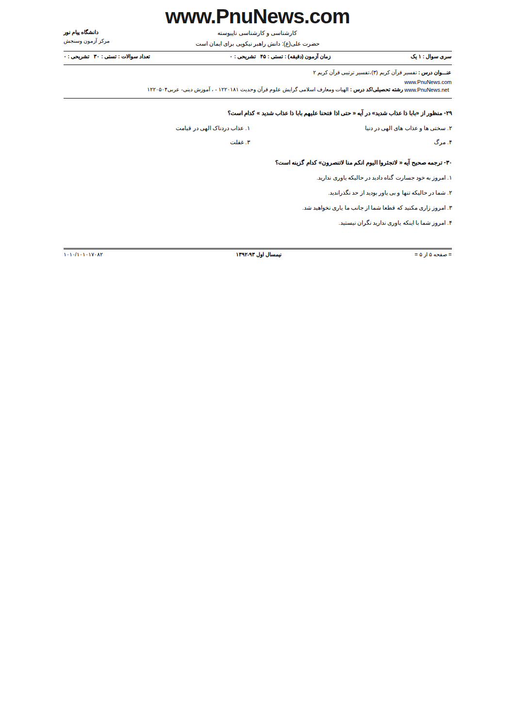www.PnuNews.com
کارشناسی و کارشناسی ناپیوسته
حضرت علی(ع): دانش راهبر نیکویی برای ایمان است
دانشگاه پیام نور
مرکز آزمون وسنجش
سری سوال : ۱ یک
زمان آزمون (دقیقه) : تستی : ۴۵ تشریحی : ۰
تعداد سوالات : تستی : ۳۰ تشریحی : ۰
عنـــوان درس : تفسیر قرآن کریم (۳)،تفسیر ترتیبی قرآن کریم ۲
www.PnuNews.com
www.PnuNews.net رشته تحصیلی/کد درس : الهیات ومعارف اسلامی گرایش علوم قرآن وحدیث ۱۲۲۰۱۸۱ - ، آموزش دینی- عربی۱۲۲۰۵۰۴
۲۹- منظور از «بابا ذا عذاب شدید» در آیه « حتی اذا فتحنا علیهم بابا ذا عذاب شدید » کدام است؟
۲. سختی ها و عذاب های الهی در دنیا
۱. عذاب دردناک الهی در قیامت
۴. مرگ
۳. غفلت
۳۰- ترجمه صحیح آیه « لاتجئروا الیوم انکم منا لاتنصرون» کدام گزینه است؟
۱. امروز به خود جسارت گناه دادید در حالیکه یاوری ندارید.
۲. شما در حالیکه تنها و بی یاور بودید از حد نگذراندید.
۳. امروز زاری مکنید که قطعا شما از جانب ما یاری نخواهید شد.
۴. امروز شما با اینکه یاوری ندارید نگران نیستید.
= صفحه ۵ از ۵ =
نیمسال اول ۹۳-۱۳۹۲
۱۰۱۰/۱۰۱۰۱۷۰۸۲